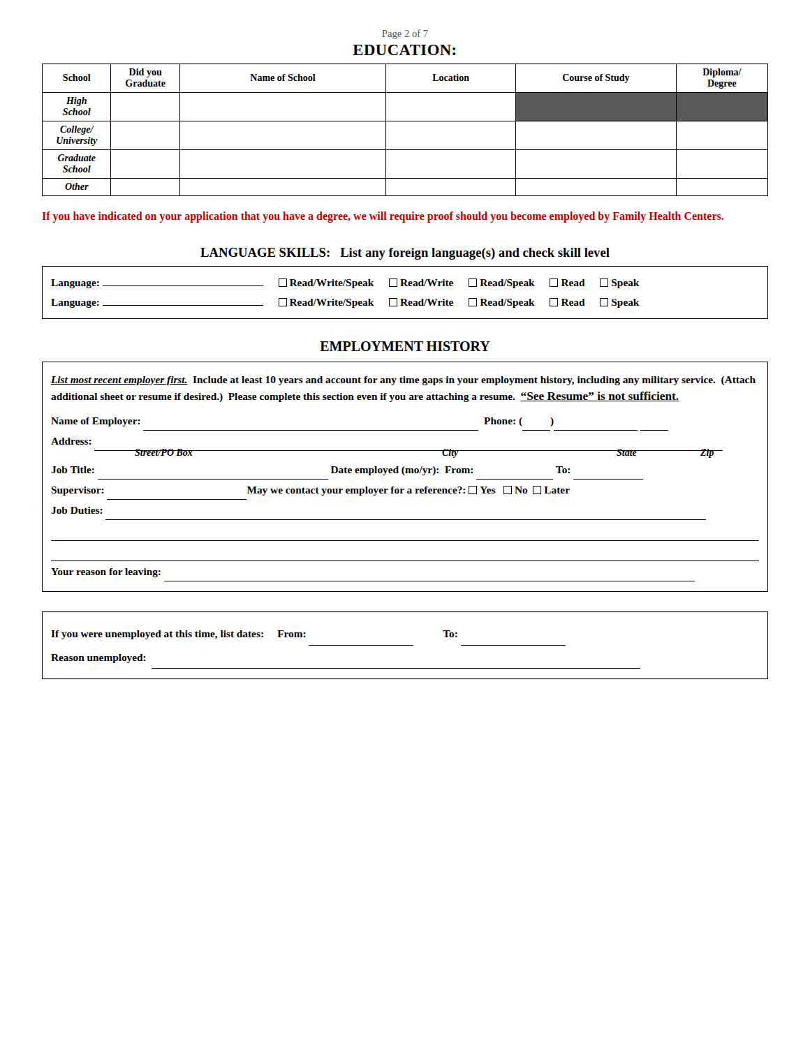Page 2 of 7
EDUCATION:
| School | Did you Graduate | Name of School | Location | Course of Study | Diploma/ Degree |
| --- | --- | --- | --- | --- | --- |
| High School | | | | | |
| College/ University | | | | | |
| Graduate School | | | | | |
| Other | | | | | |
If you have indicated on your application that you have a degree, we will require proof should you become employed by Family Health Centers.
LANGUAGE SKILLS: List any foreign language(s) and check skill level
Language: Read/Write/Speak Read/Write Read/Speak Read Speak
Language: Read/Write/Speak Read/Write Read/Speak Read Speak
EMPLOYMENT HISTORY
List most recent employer first. Include at least 10 years and account for any time gaps in your employment history, including any military service. (Attach additional sheet or resume if desired.) Please complete this section even if you are attaching a resume. “See Resume” is not sufficient.
Name of Employer: Phone: ( )
Address:
Street/PO Box City State Zip
Job Title: Date employed (mo/yr): From: To:
Supervisor: May we contact your employer for a reference?: Yes No Later
Job Duties:
Your reason for leaving:
If you were unemployed at this time, list dates: From: To:
Reason unemployed: